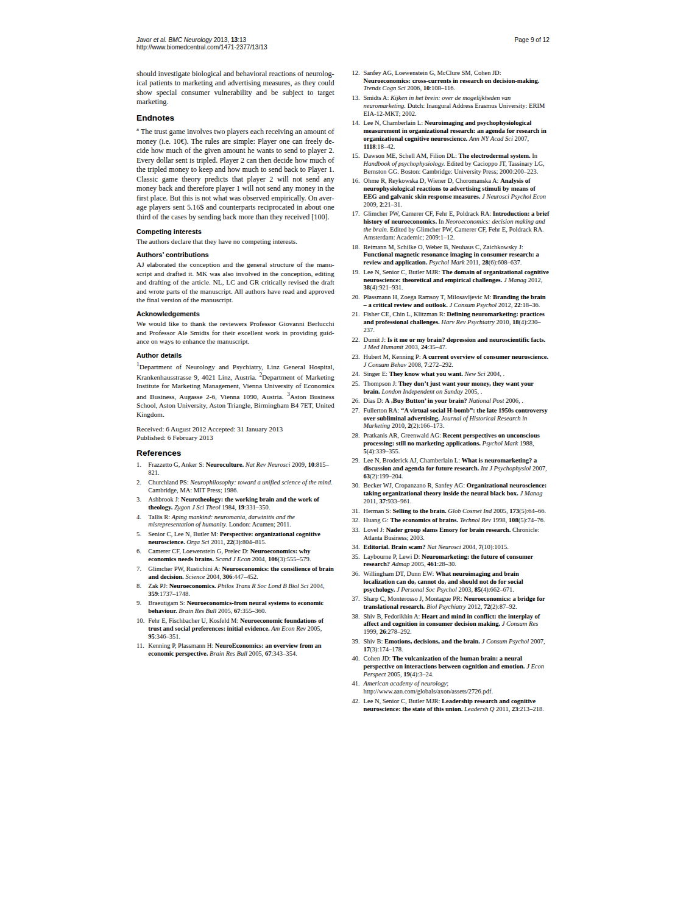Javor et al. BMC Neurology 2013, 13:13
http://www.biomedcentral.com/1471-2377/13/13
Page 9 of 12
should investigate biological and behavioral reactions of neurological patients to marketing and advertising measures, as they could show special consumer vulnerability and be subject to target marketing.
Endnotes
a The trust game involves two players each receiving an amount of money (i.e. 10€). The rules are simple: Player one can freely decide how much of the given amount he wants to send to player 2. Every dollar sent is tripled. Player 2 can then decide how much of the tripled money to keep and how much to send back to Player 1. Classic game theory predicts that player 2 will not send any money back and therefore player 1 will not send any money in the first place. But this is not what was observed empirically. On average players sent 5.16$ and counterparts reciprocated in about one third of the cases by sending back more than they received [100].
Competing interests
The authors declare that they have no competing interests.
Authors’ contributions
AJ elaborated the conception and the general structure of the manuscript and drafted it. MK was also involved in the conception, editing and drafting of the article. NL, LC and GR critically revised the draft and wrote parts of the manuscript. All authors have read and approved the final version of the manuscript.
Acknowledgements
We would like to thank the reviewers Professor Giovanni Berlucchi and Professor Ale Smidts for their excellent work in providing guidance on ways to enhance the manuscript.
Author details
1Department of Neurology and Psychiatry, Linz General Hospital, Krankenhausstrasse 9, 4021 Linz, Austria. 2Department of Marketing Institute for Marketing Management, Vienna University of Economics and Business, Augasse 2-6, Vienna 1090, Austria. 3Aston Business School, Aston University, Aston Triangle, Birmingham B4 7ET, United Kingdom.
Received: 6 August 2012 Accepted: 31 January 2013
Published: 6 February 2013
References
Frazzetto G, Anker S: Neuroculture. Nat Rev Neurosci 2009, 10:815–821.
Churchland PS: Neurophilosophy: toward a unified science of the mind. Cambridge, MA: MIT Press; 1986.
Ashbrook J: Neurotheology: the working brain and the work of theology. Zygon J Sci Theol 1984, 19:331–350.
Tallis R: Aping mankind: neuromania, darwinitis and the misrepresentation of humanity. London: Acumen; 2011.
Senior C, Lee N, Butler M: Perspective: organizational cognitive neuroscience. Orga Sci 2011, 22(3):804–815.
Camerer CF, Loewenstein G, Prelec D: Neuroeconomics: why economics needs brains. Scand J Econ 2004, 106(3):555–579.
Glimcher PW, Rustichini A: Neuroeconomics: the consilience of brain and decision. Science 2004, 306:447–452.
Zak PJ: Neuroeconomics. Philos Trans R Soc Lond B Biol Sci 2004, 359:1737–1748.
Braeutigam S: Neuroeconomics-from neural systems to economic behaviour. Brain Res Bull 2005, 67:355–360.
Fehr E, Fischbacher U, Kosfeld M: Neuroeconomic foundations of trust and social preferences: initial evidence. Am Econ Rev 2005, 95:346–351.
Kenning P, Plassmann H: NeuroEconomics: an overview from an economic perspective. Brain Res Bull 2005, 67:343–354.
Sanfey AG, Loewenstein G, McClure SM, Cohen JD: Neuroeconomics: cross-currents in research on decision-making. Trends Cogn Sci 2006, 10:108–116.
Smidts A: Kijken in het brein: over de mogelijkheden van neuromarketing. Dutch: Inaugural Address Erasmus University: ERIM EIA-12-MKT; 2002.
Lee N, Chamberlain L: Neuroimaging and psychophysiological measurement in organizational research: an agenda for research in organizational cognitive neuroscience. Ann NY Acad Sci 2007, 1118:18–42.
Dawson ME, Schell AM, Filion DL: The electrodermal system. In Handbook of psychophysiology. Edited by Cacioppo JT, Tassinary LG, Bernston GG. Boston: Cambridge: University Press; 2000:200–223.
Ohme R, Reykowska D, Wiener D, Choromanska A: Analysis of neurophysiological reactions to advertising stimuli by means of EEG and galvanic skin response measures. J Neurosci Psychol Econ 2009, 2:21–31.
Glimcher PW, Camerer CF, Fehr E, Poldrack RA: Introduction: a brief history of neuroeconomics. In Neoroeconomics: decision making and the brain. Edited by Glimcher PW, Camerer CF, Fehr E, Poldrack RA. Amsterdam: Academic; 2009:1–12.
Reimann M, Schilke O, Weber B, Neuhaus C, Zaichkowsky J: Functional magnetic resonance imaging in consumer research: a review and application. Psychol Mark 2011, 28(6):608–637.
Lee N, Senior C, Butler MJR: The domain of organizational cognitive neuroscience: theoretical and empirical challenges. J Manag 2012, 38(4):921–931.
Plassmann H, Zoega Ramsoy T, Milosavljevic M: Branding the brain – a critical review and outlook. J Consum Psychol 2012, 22:18–36.
Fisher CE, Chin L, Klitzman R: Defining neuromarketing: practices and professional challenges. Harv Rev Psychiatry 2010, 18(4):230–237.
Dumit J: Is it me or my brain? depression and neuroscientific facts. J Med Humanit 2003, 24:35–47.
Hubert M, Kenning P: A current overview of consumer neuroscience. J Consum Behav 2008, 7:272–292.
Singer E: They know what you want. New Sci 2004, .
Thompson J: They don’t just want your money, they want your brain. London Independent on Sunday 2005, .
Dias D: A ‚Buy Button’ in your brain? National Post 2006, .
Fullerton RA: “A virtual social H-bomb”: the late 1950s controversy over subliminal advertising. Journal of Historical Research in Marketing 2010, 2(2):166–173.
Pratkanis AR, Greenwald AG: Recent perspectives on unconscious processing: still no marketing applications. Psychol Mark 1988, 5(4):339–355.
Lee N, Broderick AJ, Chamberlain L: What is neuromarketing? a discussion and agenda for future research. Int J Psychophysiol 2007, 63(2):199–204.
Becker WJ, Cropanzano R, Sanfey AG: Organizational neuroscience: taking organizational theory inside the neural black box. J Manag 2011, 37:933–961.
Herman S: Selling to the brain. Glob Cosmet Ind 2005, 173(5):64–66.
Huang G: The economics of brains. Technol Rev 1998, 108(5):74–76.
Lovel J: Nader group slams Emory for brain research. Chronicle: Atlanta Business; 2003.
Editorial. Brain scam? Nat Neurosci 2004, 7(10):1015.
Laybourne P, Lewi D: Neuromarketing: the future of consumer research? Admap 2005, 461:28–30.
Willingham DT, Dunn EW: What neuroimaging and brain localization can do, cannot do, and should not do for social psychology. J Personal Soc Psychol 2003, 85(4):662–671.
Sharp C, Monterosso J, Montague PR: Neuroeconomics: a bridge for translational research. Biol Psychiatry 2012, 72(2):87–92.
Shiv B, Fedorikhin A: Heart and mind in conflict: the interplay of affect and cognition in consumer decision making. J Consum Res 1999, 26:278–292.
Shiv B: Emotions, decisions, and the brain. J Consum Psychol 2007, 17(3):174–178.
Cohen JD: The vulcanization of the human brain: a neural perspective on interactions between cognition and emotion. J Econ Perspect 2005, 19(4):3–24.
American academy of neurology; http://www.aan.com/globals/axon/assets/2726.pdf.
Lee N, Senior C, Butler MJR: Leadership research and cognitive neuroscience: the state of this union. Leadersh Q 2011, 23:213–218.